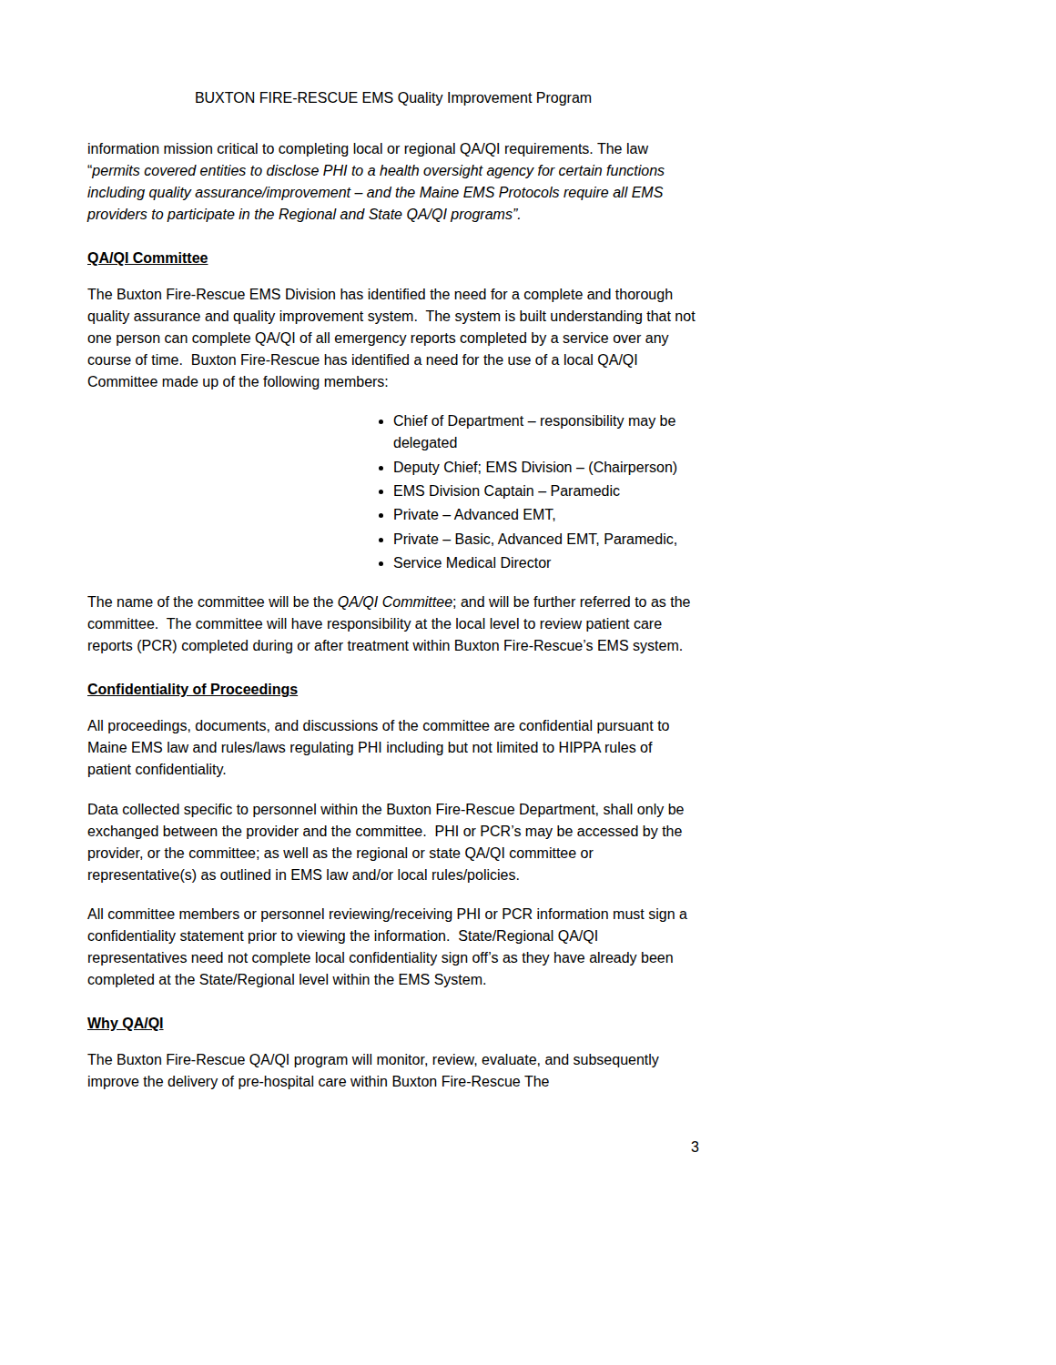BUXTON FIRE-RESCUE EMS Quality Improvement Program
information mission critical to completing local or regional QA/QI requirements. The law “permits covered entities to disclose PHI to a health oversight agency for certain functions including quality assurance/improvement – and the Maine EMS Protocols require all EMS providers to participate in the Regional and State QA/QI programs”.
QA/QI Committee
The Buxton Fire-Rescue EMS Division has identified the need for a complete and thorough quality assurance and quality improvement system. The system is built understanding that not one person can complete QA/QI of all emergency reports completed by a service over any course of time. Buxton Fire-Rescue has identified a need for the use of a local QA/QI Committee made up of the following members:
Chief of Department – responsibility may be delegated
Deputy Chief; EMS Division – (Chairperson)
EMS Division Captain – Paramedic
Private – Advanced EMT,
Private – Basic, Advanced EMT, Paramedic,
Service Medical Director
The name of the committee will be the QA/QI Committee; and will be further referred to as the committee. The committee will have responsibility at the local level to review patient care reports (PCR) completed during or after treatment within Buxton Fire-Rescue’s EMS system.
Confidentiality of Proceedings
All proceedings, documents, and discussions of the committee are confidential pursuant to Maine EMS law and rules/laws regulating PHI including but not limited to HIPPA rules of patient confidentiality.
Data collected specific to personnel within the Buxton Fire-Rescue Department, shall only be exchanged between the provider and the committee. PHI or PCR’s may be accessed by the provider, or the committee; as well as the regional or state QA/QI committee or representative(s) as outlined in EMS law and/or local rules/policies.
All committee members or personnel reviewing/receiving PHI or PCR information must sign a confidentiality statement prior to viewing the information. State/Regional QA/QI representatives need not complete local confidentiality sign off’s as they have already been completed at the State/Regional level within the EMS System.
Why QA/QI
The Buxton Fire-Rescue QA/QI program will monitor, review, evaluate, and subsequently improve the delivery of pre-hospital care within Buxton Fire-Rescue The
3